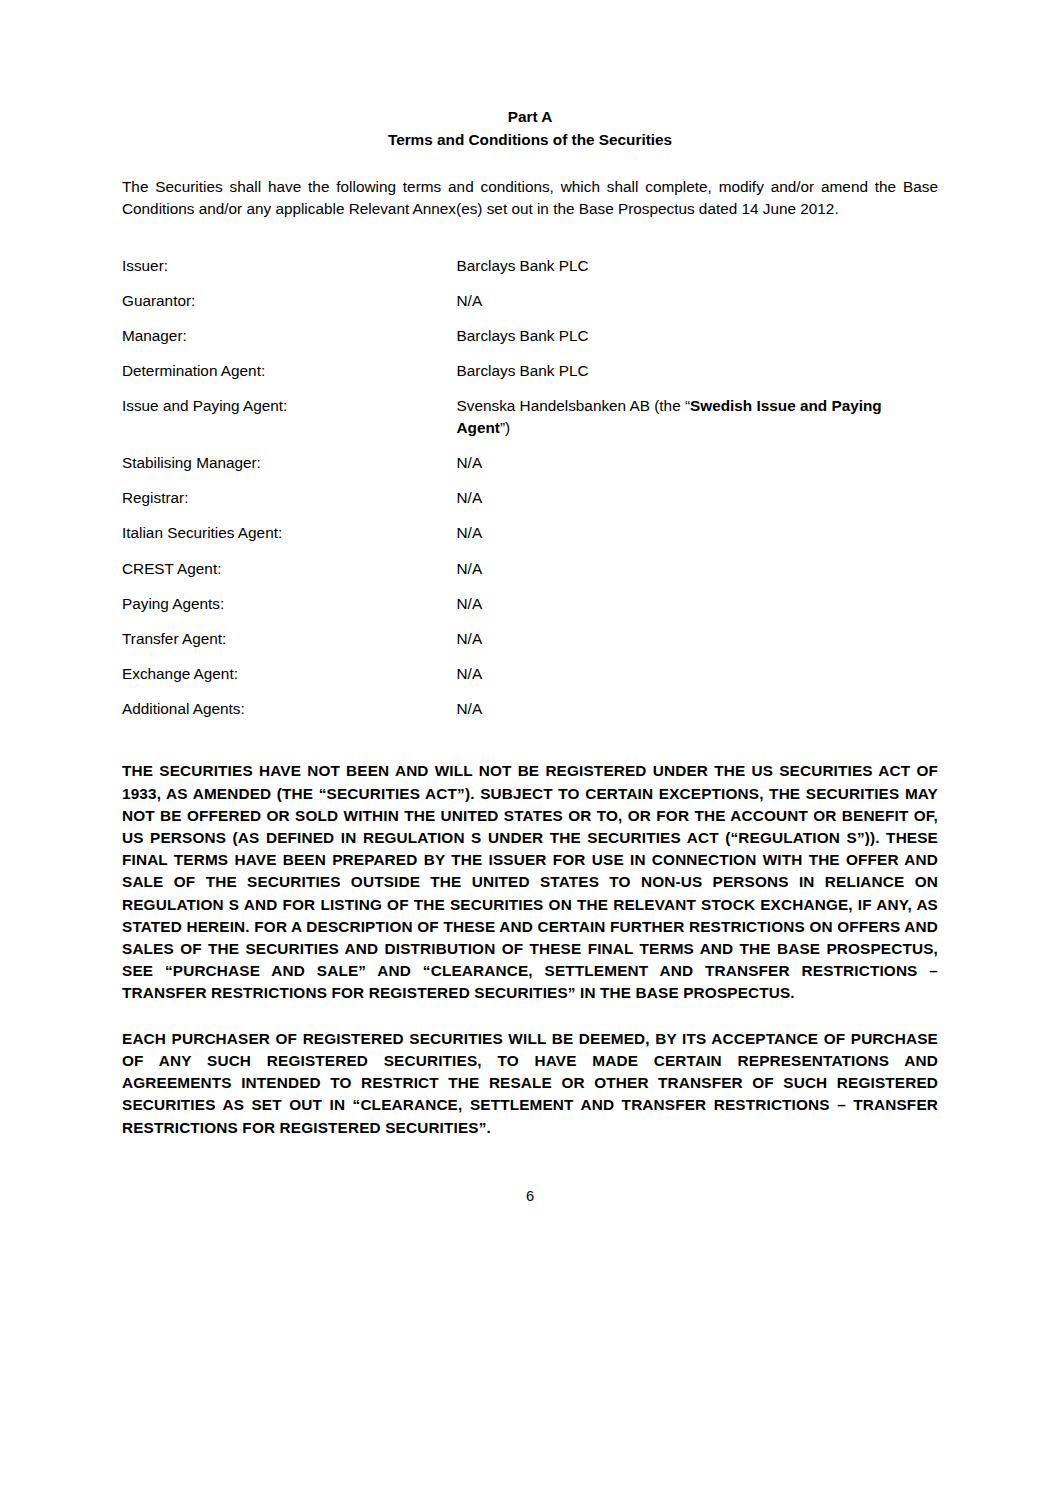Part A
Terms and Conditions of the Securities
The Securities shall have the following terms and conditions, which shall complete, modify and/or amend the Base Conditions and/or any applicable Relevant Annex(es) set out in the Base Prospectus dated 14 June 2012.
| Issuer: | Barclays Bank PLC |
| Guarantor: | N/A |
| Manager: | Barclays Bank PLC |
| Determination Agent: | Barclays Bank PLC |
| Issue and Paying Agent: | Svenska Handelsbanken AB (the “ Swedish Issue and Paying Agent ”) |
| Stabilising Manager: | N/A |
| Registrar: | N/A |
| Italian Securities Agent: | N/A |
| CREST Agent: | N/A |
| Paying Agents: | N/A |
| Transfer Agent: | N/A |
| Exchange Agent: | N/A |
| Additional Agents: | N/A |
The Securities have not been and will not be registered under the US Securities Act of 1933, as amended (the “Securities Act”). Subject to certain exceptions, the Securities may not be offered or sold within the United States or to, or for the account or benefit of, US persons (as defined in Regulation S under the Securities Act (“Regulation S”)). These Final Terms have been prepared by the Issuer for use in connection with the offer and sale of the Securities outside the United States to non-US persons in reliance on Regulation S and for listing of the Securities on the relevant stock exchange, if any, as stated herein. For a description of these and certain further restrictions on offers and sales of the Securities and distribution of these Final Terms and the Base Prospectus, see “Purchase and Sale” and “Clearance, Settlement and Transfer Restrictions – Transfer Restrictions for Registered Securities” in the Base Prospectus.
Each purchaser of Registered Securities will be deemed, by its acceptance of purchase of any such Registered Securities, to have made certain representations and agreements intended to restrict the resale or other transfer of such Registered Securities as set out in “Clearance, Settlement and Transfer Restrictions – Transfer Restrictions for Registered Securities”.
6